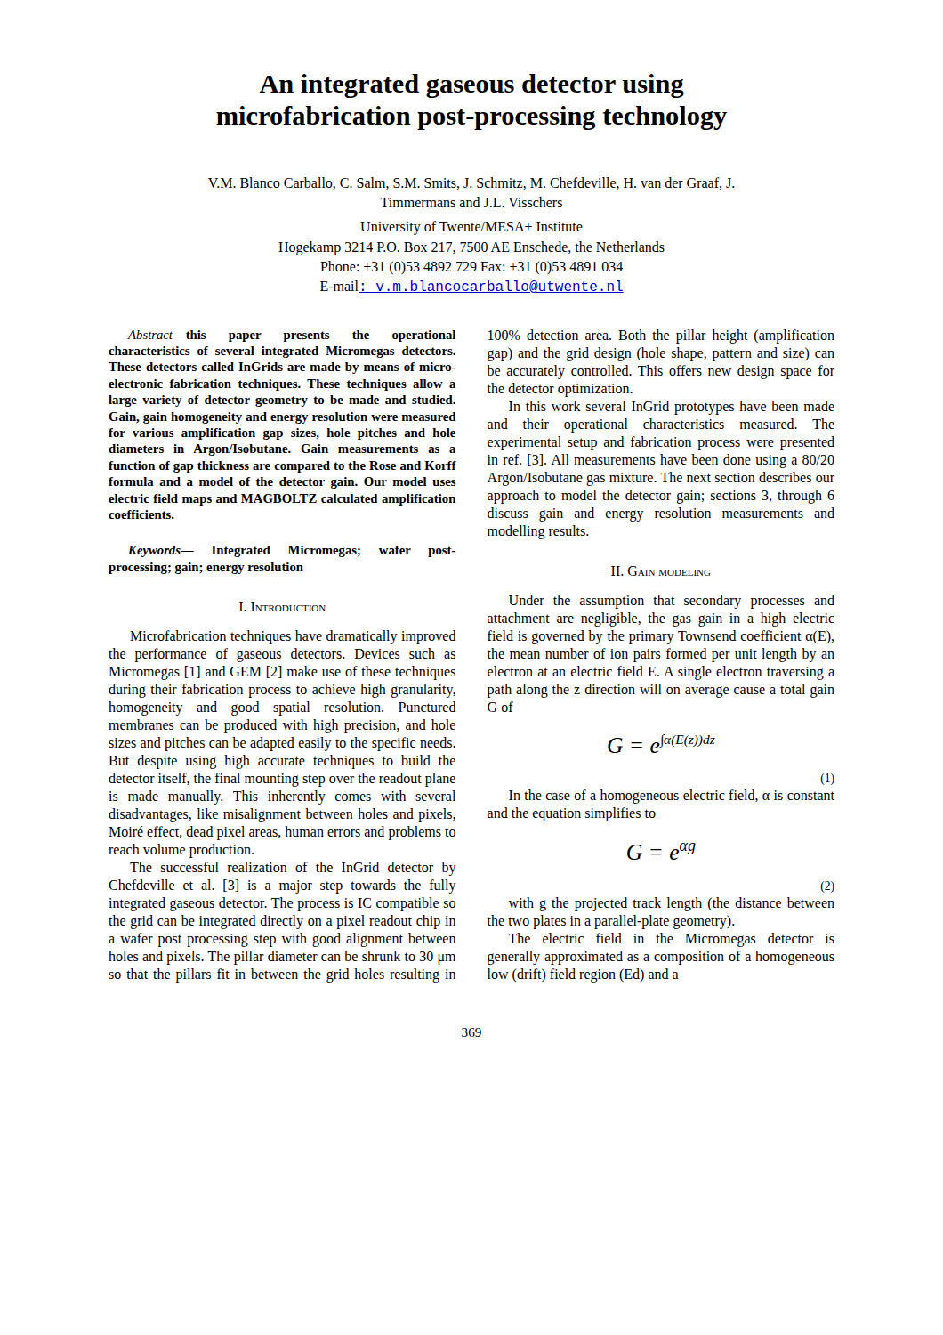An integrated gaseous detector using
microfabrication post-processing technology
V.M. Blanco Carballo, C. Salm, S.M. Smits, J. Schmitz, M. Chefdeville, H. van der Graaf, J.
Timmermans and J.L. Visschers
University of Twente/MESA+ Institute
Hogekamp 3214 P.O. Box 217, 7500 AE Enschede, the Netherlands
Phone: +31 (0)53 4892 729 Fax: +31 (0)53 4891 034
E-mail: v.m.blancocarballo@utwente.nl
Abstract—this paper presents the operational characteristics of several integrated Micromegas detectors. These detectors called InGrids are made by means of micro-electronic fabrication techniques. These techniques allow a large variety of detector geometry to be made and studied. Gain, gain homogeneity and energy resolution were measured for various amplification gap sizes, hole pitches and hole diameters in Argon/Isobutane. Gain measurements as a function of gap thickness are compared to the Rose and Korff formula and a model of the detector gain. Our model uses electric field maps and MAGBOLTZ calculated amplification coefficients.
Keywords— Integrated Micromegas; wafer post-processing; gain; energy resolution
I. Introduction
Microfabrication techniques have dramatically improved the performance of gaseous detectors. Devices such as Micromegas [1] and GEM [2] make use of these techniques during their fabrication process to achieve high granularity, homogeneity and good spatial resolution. Punctured membranes can be produced with high precision, and hole sizes and pitches can be adapted easily to the specific needs. But despite using high accurate techniques to build the detector itself, the final mounting step over the readout plane is made manually. This inherently comes with several disadvantages, like misalignment between holes and pixels, Moiré effect, dead pixel areas, human errors and problems to reach volume production.
The successful realization of the InGrid detector by Chefdeville et al. [3] is a major step towards the fully integrated gaseous detector. The process is IC compatible so the grid can be integrated directly on a pixel readout chip in a wafer post processing step with good alignment between holes and pixels. The pillar diameter can be shrunk to 30 μm so that the pillars fit in between the grid holes resulting in 100% detection area. Both the pillar height (amplification gap) and the grid design (hole shape, pattern and size) can be accurately controlled. This offers new design space for the detector optimization.
In this work several InGrid prototypes have been made and their operational characteristics measured. The experimental setup and fabrication process were presented in ref. [3]. All measurements have been done using a 80/20 Argon/Isobutane gas mixture. The next section describes our approach to model the detector gain; sections 3, through 6 discuss gain and energy resolution measurements and modelling results.
II. Gain modeling
Under the assumption that secondary processes and attachment are negligible, the gas gain in a high electric field is governed by the primary Townsend coefficient α(E), the mean number of ion pairs formed per unit length by an electron at an electric field E. A single electron traversing a path along the z direction will on average cause a total gain G of
G = e∫α(E(z))dz
(1)
In the case of a homogeneous electric field, α is constant and the equation simplifies to
G = eαg
(2)
with g the projected track length (the distance between the two plates in a parallel-plate geometry).
The electric field in the Micromegas detector is generally approximated as a composition of a homogeneous low (drift) field region (Ed) and a
369